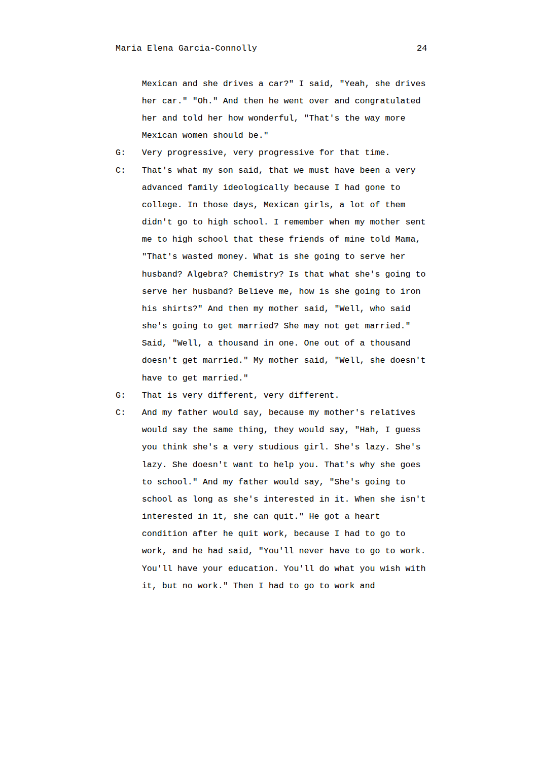Maria Elena Garcia-Connolly 24
Mexican and she drives a car?" I said, "Yeah, she drives her car." "Oh." And then he went over and congratulated her and told her how wonderful, "That's the way more Mexican women should be."
G:
Very progressive, very progressive for that time.
C:
That's what my son said, that we must have been a very advanced family ideologically because I had gone to college. In those days, Mexican girls, a lot of them didn't go to high school. I remember when my mother sent me to high school that these friends of mine told Mama, "That's wasted money. What is she going to serve her husband? Algebra? Chemistry? Is that what she's going to serve her husband? Believe me, how is she going to iron his shirts?" And then my mother said, "Well, who said she's going to get married? She may not get married." Said, "Well, a thousand in one. One out of a thousand doesn't get married." My mother said, "Well, she doesn't have to get married."
G:
That is very different, very different.
C:
And my father would say, because my mother's relatives would say the same thing, they would say, "Hah, I guess you think she's a very studious girl. She's lazy. She's lazy. She doesn't want to help you. That's why she goes to school." And my father would say, "She's going to school as long as she's interested in it. When she isn't interested in it, she can quit." He got a heart condition after he quit work, because I had to go to work, and he had said, "You'll never have to go to work. You'll have your education. You'll do what you wish with it, but no work." Then I had to go to work and